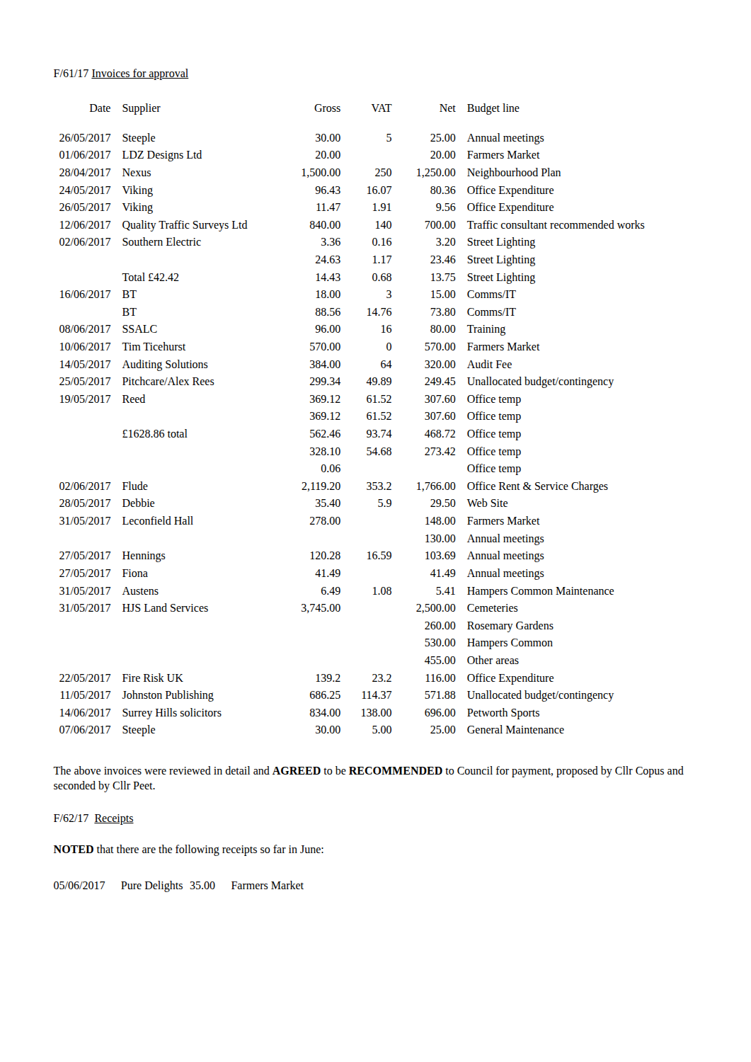F/61/17 Invoices for approval
| Date | Supplier | Gross | VAT | Net | Budget line |
| --- | --- | --- | --- | --- | --- |
| 26/05/2017 | Steeple | 30.00 | 5 | 25.00 | Annual meetings |
| 01/06/2017 | LDZ Designs Ltd | 20.00 | | 20.00 | Farmers Market |
| 28/04/2017 | Nexus | 1,500.00 | 250 | 1,250.00 | Neighbourhood Plan |
| 24/05/2017 | Viking | 96.43 | 16.07 | 80.36 | Office Expenditure |
| 26/05/2017 | Viking | 11.47 | 1.91 | 9.56 | Office Expenditure |
| 12/06/2017 | Quality Traffic Surveys Ltd | 840.00 | 140 | 700.00 | Traffic consultant recommended works |
| 02/06/2017 | Southern Electric | 3.36 | 0.16 | 3.20 | Street Lighting |
| | | 24.63 | 1.17 | 23.46 | Street Lighting |
| | Total £42.42 | 14.43 | 0.68 | 13.75 | Street Lighting |
| 16/06/2017 | BT | 18.00 | 3 | 15.00 | Comms/IT |
| | BT | 88.56 | 14.76 | 73.80 | Comms/IT |
| 08/06/2017 | SSALC | 96.00 | 16 | 80.00 | Training |
| 10/06/2017 | Tim Ticehurst | 570.00 | 0 | 570.00 | Farmers Market |
| 14/05/2017 | Auditing Solutions | 384.00 | 64 | 320.00 | Audit Fee |
| 25/05/2017 | Pitchcare/Alex Rees | 299.34 | 49.89 | 249.45 | Unallocated budget/contingency |
| 19/05/2017 | Reed | 369.12 | 61.52 | 307.60 | Office temp |
| | | 369.12 | 61.52 | 307.60 | Office temp |
| | £1628.86 total | 562.46 | 93.74 | 468.72 | Office temp |
| | | 328.10 | 54.68 | 273.42 | Office temp |
| | | 0.06 | | | Office temp |
| 02/06/2017 | Flude | 2,119.20 | 353.2 | 1,766.00 | Office Rent & Service Charges |
| 28/05/2017 | Debbie | 35.40 | 5.9 | 29.50 | Web Site |
| 31/05/2017 | Leconfield Hall | 278.00 | | 148.00 | Farmers Market |
| | | | | 130.00 | Annual meetings |
| 27/05/2017 | Hennings | 120.28 | 16.59 | 103.69 | Annual meetings |
| 27/05/2017 | Fiona | 41.49 | | 41.49 | Annual meetings |
| 31/05/2017 | Austens | 6.49 | 1.08 | 5.41 | Hampers Common Maintenance |
| 31/05/2017 | HJS Land Services | 3,745.00 | | 2,500.00 | Cemeteries |
| | | | | 260.00 | Rosemary Gardens |
| | | | | 530.00 | Hampers Common |
| | | | | 455.00 | Other areas |
| 22/05/2017 | Fire Risk UK | 139.2 | 23.2 | 116.00 | Office Expenditure |
| 11/05/2017 | Johnston Publishing | 686.25 | 114.37 | 571.88 | Unallocated budget/contingency |
| 14/06/2017 | Surrey Hills solicitors | 834.00 | 138.00 | 696.00 | Petworth Sports |
| 07/06/2017 | Steeple | 30.00 | 5.00 | 25.00 | General Maintenance |
The above invoices were reviewed in detail and AGREED to be RECOMMENDED to Council for payment, proposed by Cllr Copus and seconded by Cllr Peet.
F/62/17 Receipts
NOTED that there are the following receipts so far in June:
| 05/06/2017 | Pure Delights | 35.00 | Farmers Market |